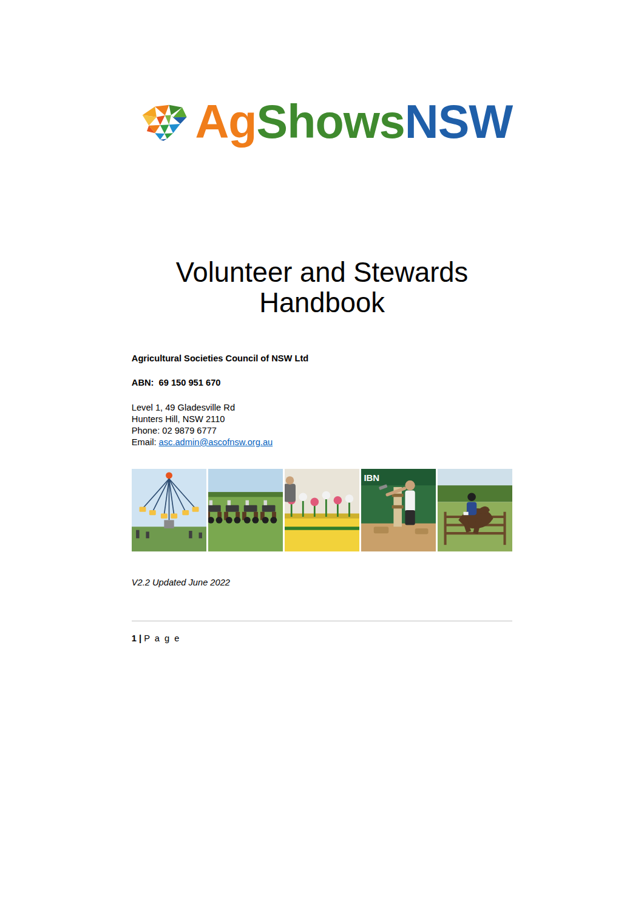Ag Shows NSW
Volunteer and Stewards Handbook
Agricultural Societies Council of NSW Ltd
ABN: 69 150 951 670
Level 1, 49 Gladesville Rd
Hunters Hill, NSW 2110
Phone: 02 9879 6777
Email: asc.admin@ascofnsw.org.au
IBN
V2.2 Updated June 2022
1 | P a g e